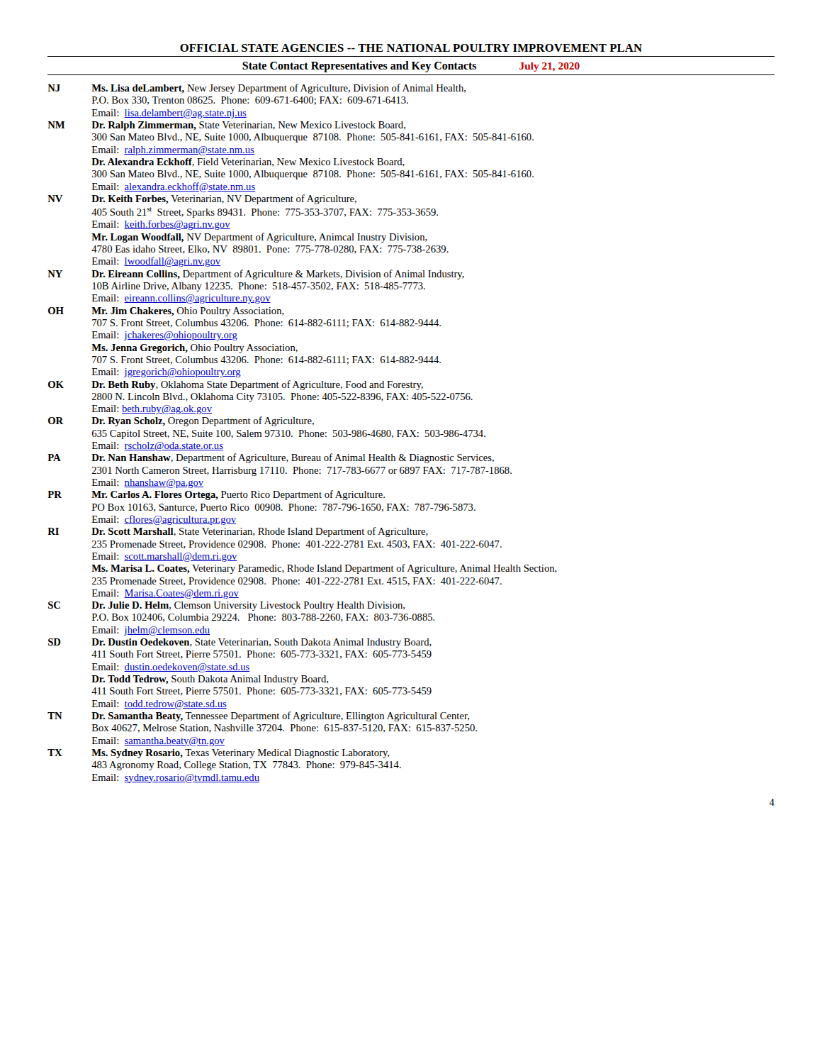OFFICIAL STATE AGENCIES -- THE NATIONAL POULTRY IMPROVEMENT PLAN
State Contact Representatives and Key Contacts July 21, 2020
| NJ | Ms. Lisa deLambert, New Jersey Department of Agriculture, Division of Animal Health, P.O. Box 330, Trenton 08625. Phone: 609-671-6400; FAX: 609-671-6413. Email: lisa.delambert@ag.state.nj.us |
| NM | Dr. Ralph Zimmerman, State Veterinarian, New Mexico Livestock Board, 300 San Mateo Blvd., NE, Suite 1000, Albuquerque 87108. Phone: 505-841-6161, FAX: 505-841-6160. Email: ralph.zimmerman@state.nm.us Dr. Alexandra Eckhoff , Field Veterinarian, New Mexico Livestock Board, 300 San Mateo Blvd., NE, Suite 1000, Albuquerque 87108. Phone: 505-841-6161, FAX: 505-841-6160. Email: alexandra.eckhoff@state.nm.us |
| NV | Dr. Keith Forbes, Veterinarian, NV Department of Agriculture, 405 South 21 st Street, Sparks 89431. Phone: 775-353-3707, FAX: 775-353-3659. Email: keith.forbes@agri.nv.gov Mr. Logan Woodfall, NV Department of Agriculture, Animcal Inustry Division, 4780 Eas idaho Street, Elko, NV 89801. Pone: 775-778-0280, FAX: 775-738-2639. Email: lwoodfall@agri.nv.gov |
| NY | Dr. Eireann Collins, Department of Agriculture & Markets, Division of Animal Industry, 10B Airline Drive, Albany 12235. Phone: 518-457-3502, FAX: 518-485-7773. Email: eireann.collins@agriculture.ny.gov |
| OH | Mr. Jim Chakeres, Ohio Poultry Association, 707 S. Front Street, Columbus 43206. Phone: 614-882-6111; FAX: 614-882-9444. Email: jchakeres@ohiopoultry.org Ms. Jenna Gregorich, Ohio Poultry Association, 707 S. Front Street, Columbus 43206. Phone: 614-882-6111; FAX: 614-882-9444. Email: jgregorich@ohiopoultry.org |
| OK | Dr. Beth Ruby , Oklahoma State Department of Agriculture, Food and Forestry, 2800 N. Lincoln Blvd., Oklahoma City 73105. Phone: 405-522-8396, FAX: 405-522-0756. Email: beth.ruby@ag.ok.gov |
| OR | Dr. Ryan Scholz, Oregon Department of Agriculture, 635 Capitol Street, NE, Suite 100, Salem 97310. Phone: 503-986-4680, FAX: 503-986-4734. Email: rscholz@oda.state.or.us |
| PA | Dr. Nan Hanshaw , Department of Agriculture, Bureau of Animal Health & Diagnostic Services, 2301 North Cameron Street, Harrisburg 17110. Phone: 717-783-6677 or 6897 FAX: 717-787-1868. Email: nhanshaw@pa.gov |
| PR | Mr. Carlos A. Flores Ortega, Puerto Rico Department of Agriculture. PO Box 10163, Santurce, Puerto Rico 00908. Phone: 787-796-1650, FAX: 787-796-5873. Email: cflores@agricultura.pr.gov |
| RI | Dr. Scott Marshall , State Veterinarian, Rhode Island Department of Agriculture, 235 Promenade Street, Providence 02908. Phone: 401-222-2781 Ext. 4503, FAX: 401-222-6047. Email: scott.marshall@dem.ri.gov Ms. Marisa L. Coates, Veterinary Paramedic, Rhode Island Department of Agriculture, Animal Health Section, 235 Promenade Street, Providence 02908. Phone: 401-222-2781 Ext. 4515, FAX: 401-222-6047. Email: Marisa.Coates@dem.ri.gov |
| SC | Dr. Julie D. Helm , Clemson University Livestock Poultry Health Division, P.O. Box 102406, Columbia 29224. Phone: 803-788-2260, FAX: 803-736-0885. Email: jhelm@clemson.edu |
| SD | Dr. Dustin Oedekoven , State Veterinarian, South Dakota Animal Industry Board, 411 South Fort Street, Pierre 57501. Phone: 605-773-3321, FAX: 605-773-5459 Email: dustin.oedekoven@state.sd.us Dr. Todd Tedrow, South Dakota Animal Industry Board, 411 South Fort Street, Pierre 57501. Phone: 605-773-3321, FAX: 605-773-5459 Email: todd.tedrow@state.sd.us |
| TN | Dr. Samantha Beaty, Tennessee Department of Agriculture, Ellington Agricultural Center, Box 40627, Melrose Station, Nashville 37204. Phone: 615-837-5120, FAX: 615-837-5250. Email: samantha.beaty@tn.gov |
| TX | Ms. Sydney Rosario, Texas Veterinary Medical Diagnostic Laboratory, 483 Agronomy Road, College Station, TX 77843. Phone: 979-845-3414. Email: sydney.rosario@tvmdl.tamu.edu |
4